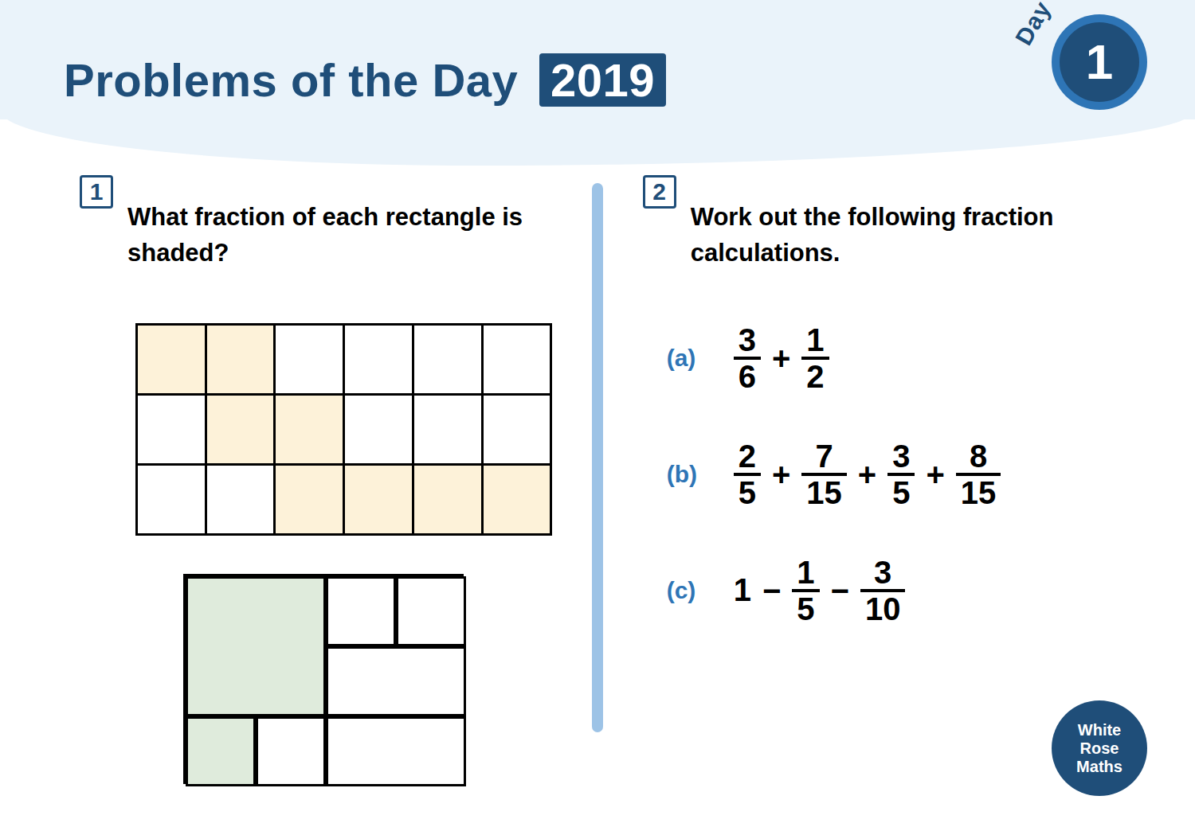Problems of the Day 2019
Day
1
1
What fraction of each rectangle is shaded?
2
Work out the following fraction calculations.
(a)
36 + 12
(b)
25 + 715 + 35 + 815
(c)
1 − 15 − 310
White Rose Maths